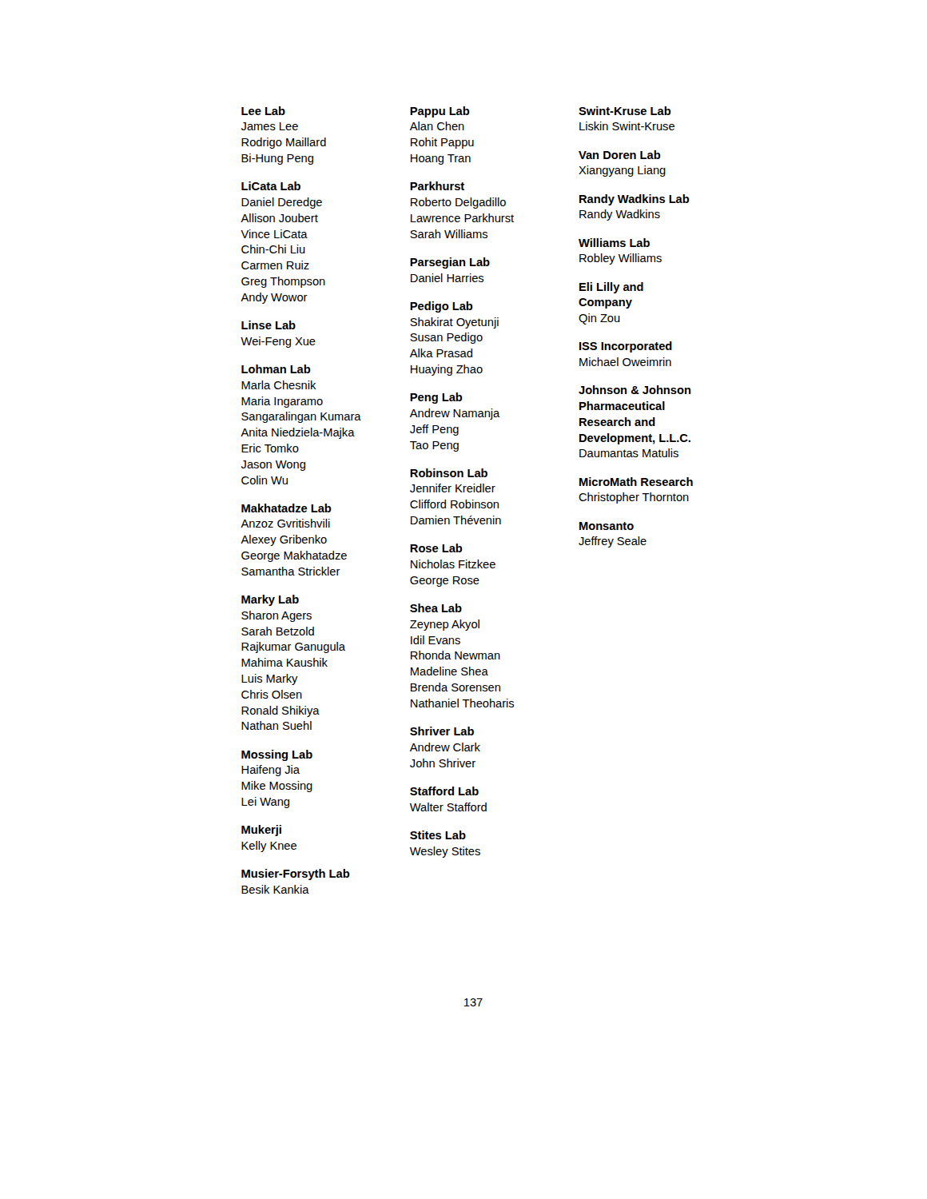Lee Lab
James Lee
Rodrigo Maillard
Bi-Hung Peng
LiCata Lab
Daniel Deredge
Allison Joubert
Vince LiCata
Chin-Chi Liu
Carmen Ruiz
Greg Thompson
Andy Wowor
Linse Lab
Wei-Feng Xue
Lohman Lab
Marla Chesnik
Maria Ingaramo
Sangaralingan Kumara
Anita Niedziela-Majka
Eric Tomko
Jason Wong
Colin Wu
Makhatadze Lab
Anzoz Gvritishvili
Alexey Gribenko
George Makhatadze
Samantha Strickler
Marky Lab
Sharon Agers
Sarah Betzold
Rajkumar Ganugula
Mahima Kaushik
Luis Marky
Chris Olsen
Ronald Shikiya
Nathan Suehl
Mossing Lab
Haifeng Jia
Mike Mossing
Lei Wang
Mukerji
Kelly Knee
Musier-Forsyth Lab
Besik Kankia
Pappu Lab
Alan Chen
Rohit Pappu
Hoang Tran
Parkhurst
Roberto Delgadillo
Lawrence Parkhurst
Sarah Williams
Parsegian Lab
Daniel Harries
Pedigo Lab
Shakirat Oyetunji
Susan Pedigo
Alka Prasad
Huaying Zhao
Peng Lab
Andrew Namanja
Jeff Peng
Tao Peng
Robinson Lab
Jennifer Kreidler
Clifford Robinson
Damien Thévenin
Rose Lab
Nicholas Fitzkee
George Rose
Shea Lab
Zeynep Akyol
Idil Evans
Rhonda Newman
Madeline Shea
Brenda Sorensen
Nathaniel Theoharis
Shriver Lab
Andrew Clark
John Shriver
Stafford Lab
Walter Stafford
Stites Lab
Wesley Stites
Swint-Kruse Lab
Liskin Swint-Kruse
Van Doren Lab
Xiangyang Liang
Randy Wadkins Lab
Randy Wadkins
Williams Lab
Robley Williams
Eli Lilly and
Company
Qin Zou
ISS Incorporated
Michael Oweimrin
Johnson & Johnson
Pharmaceutical
Research and
Development, L.L.C.
Daumantas Matulis
MicroMath Research
Christopher Thornton
Monsanto
Jeffrey Seale
137